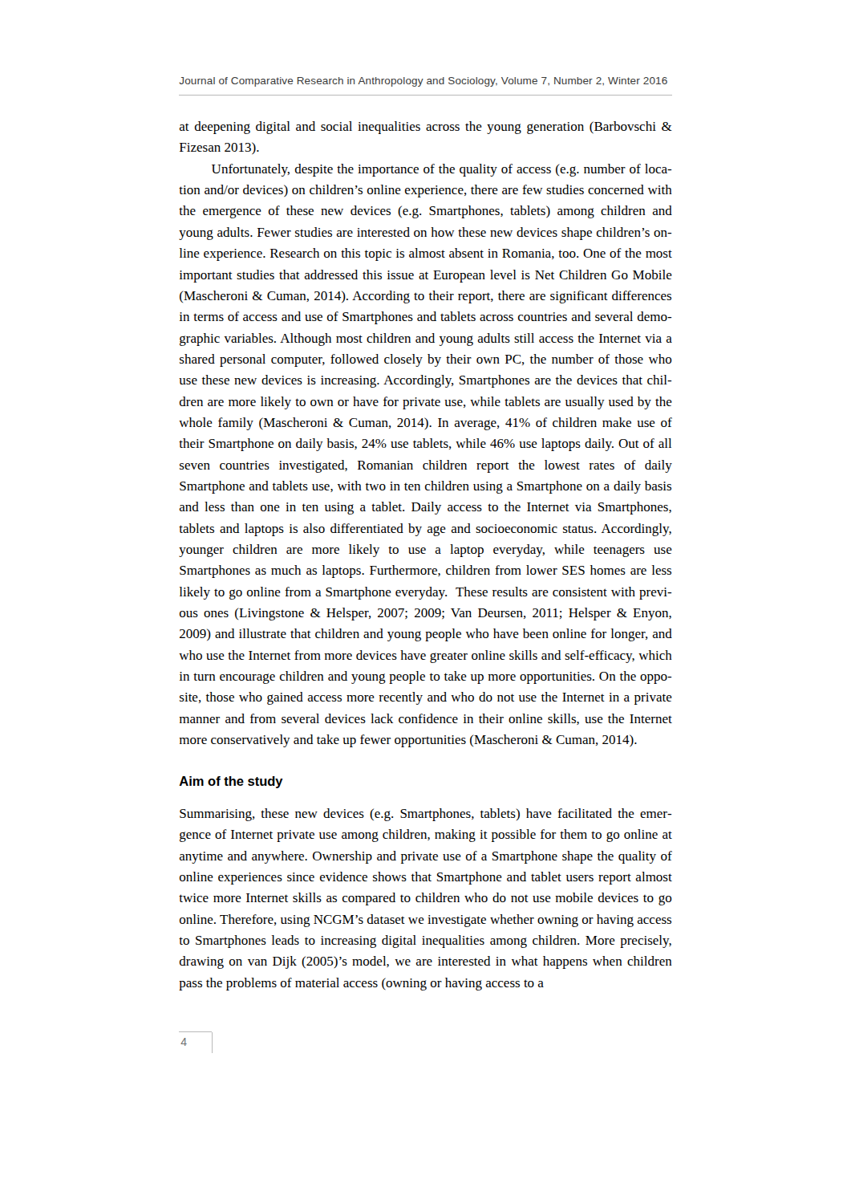Journal of Comparative Research in Anthropology and Sociology, Volume 7, Number 2, Winter 2016
at deepening digital and social inequalities across the young generation (Barbovschi & Fizesan 2013).
Unfortunately, despite the importance of the quality of access (e.g. number of location and/or devices) on children’s online experience, there are few studies concerned with the emergence of these new devices (e.g. Smartphones, tablets) among children and young adults. Fewer studies are interested on how these new devices shape children’s online experience. Research on this topic is almost absent in Romania, too. One of the most important studies that addressed this issue at European level is Net Children Go Mobile (Mascheroni & Cuman, 2014). According to their report, there are significant differences in terms of access and use of Smartphones and tablets across countries and several demographic variables. Although most children and young adults still access the Internet via a shared personal computer, followed closely by their own PC, the number of those who use these new devices is increasing. Accordingly, Smartphones are the devices that children are more likely to own or have for private use, while tablets are usually used by the whole family (Mascheroni & Cuman, 2014). In average, 41% of children make use of their Smartphone on daily basis, 24% use tablets, while 46% use laptops daily. Out of all seven countries investigated, Romanian children report the lowest rates of daily Smartphone and tablets use, with two in ten children using a Smartphone on a daily basis and less than one in ten using a tablet. Daily access to the Internet via Smartphones, tablets and laptops is also differentiated by age and socioeconomic status. Accordingly, younger children are more likely to use a laptop everyday, while teenagers use Smartphones as much as laptops. Furthermore, children from lower SES homes are less likely to go online from a Smartphone everyday. These results are consistent with previous ones (Livingstone & Helsper, 2007; 2009; Van Deursen, 2011; Helsper & Enyon, 2009) and illustrate that children and young people who have been online for longer, and who use the Internet from more devices have greater online skills and self-efficacy, which in turn encourage children and young people to take up more opportunities. On the opposite, those who gained access more recently and who do not use the Internet in a private manner and from several devices lack confidence in their online skills, use the Internet more conservatively and take up fewer opportunities (Mascheroni & Cuman, 2014).
Aim of the study
Summarising, these new devices (e.g. Smartphones, tablets) have facilitated the emergence of Internet private use among children, making it possible for them to go online at anytime and anywhere. Ownership and private use of a Smartphone shape the quality of online experiences since evidence shows that Smartphone and tablet users report almost twice more Internet skills as compared to children who do not use mobile devices to go online. Therefore, using NCGM’s dataset we investigate whether owning or having access to Smartphones leads to increasing digital inequalities among children. More precisely, drawing on van Dijk (2005)’s model, we are interested in what happens when children pass the problems of material access (owning or having access to a
4